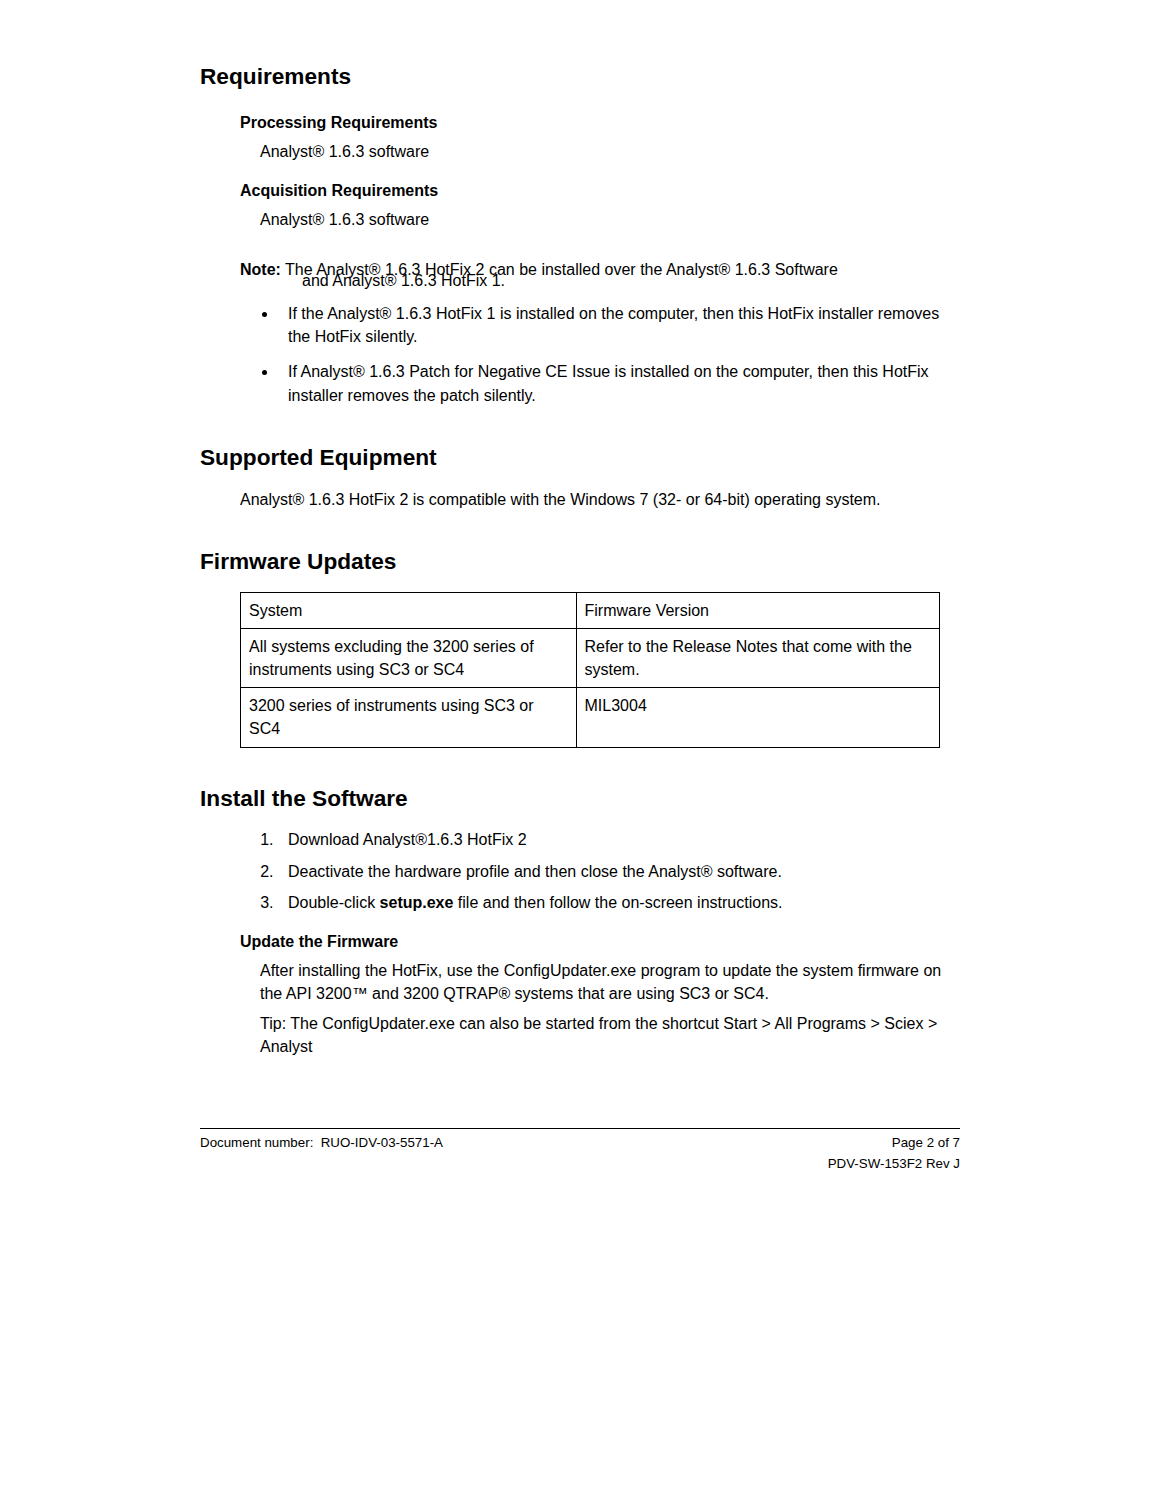Requirements
Processing Requirements
Analyst® 1.6.3 software
Acquisition Requirements
Analyst® 1.6.3 software
Note: The Analyst® 1.6.3 HotFix 2 can be installed over the Analyst® 1.6.3 Software
and Analyst® 1.6.3 HotFix 1.
If the Analyst® 1.6.3 HotFix 1 is installed on the computer, then this HotFix installer removes the HotFix silently.
If Analyst® 1.6.3 Patch for Negative CE Issue is installed on the computer, then this HotFix installer removes the patch silently.
Supported Equipment
Analyst® 1.6.3 HotFix 2 is compatible with the Windows 7 (32- or 64-bit) operating system.
Firmware Updates
| System | Firmware Version |
| All systems excluding the 3200 series of instruments using SC3 or SC4 | Refer to the Release Notes that come with the system. |
| 3200 series of instruments using SC3 or SC4 | MIL3004 |
Install the Software
Download Analyst®1.6.3 HotFix 2
Deactivate the hardware profile and then close the Analyst® software.
Double-click setup.exe file and then follow the on-screen instructions.
Update the Firmware
After installing the HotFix, use the ConfigUpdater.exe program to update the system firmware on the API 3200™ and 3200 QTRAP® systems that are using SC3 or SC4.
Tip: The ConfigUpdater.exe can also be started from the shortcut Start > All Programs > Sciex > Analyst
Document number: RUO-IDV-03-5571-A
Page 2 of 7 PDV-SW-153F2 Rev J